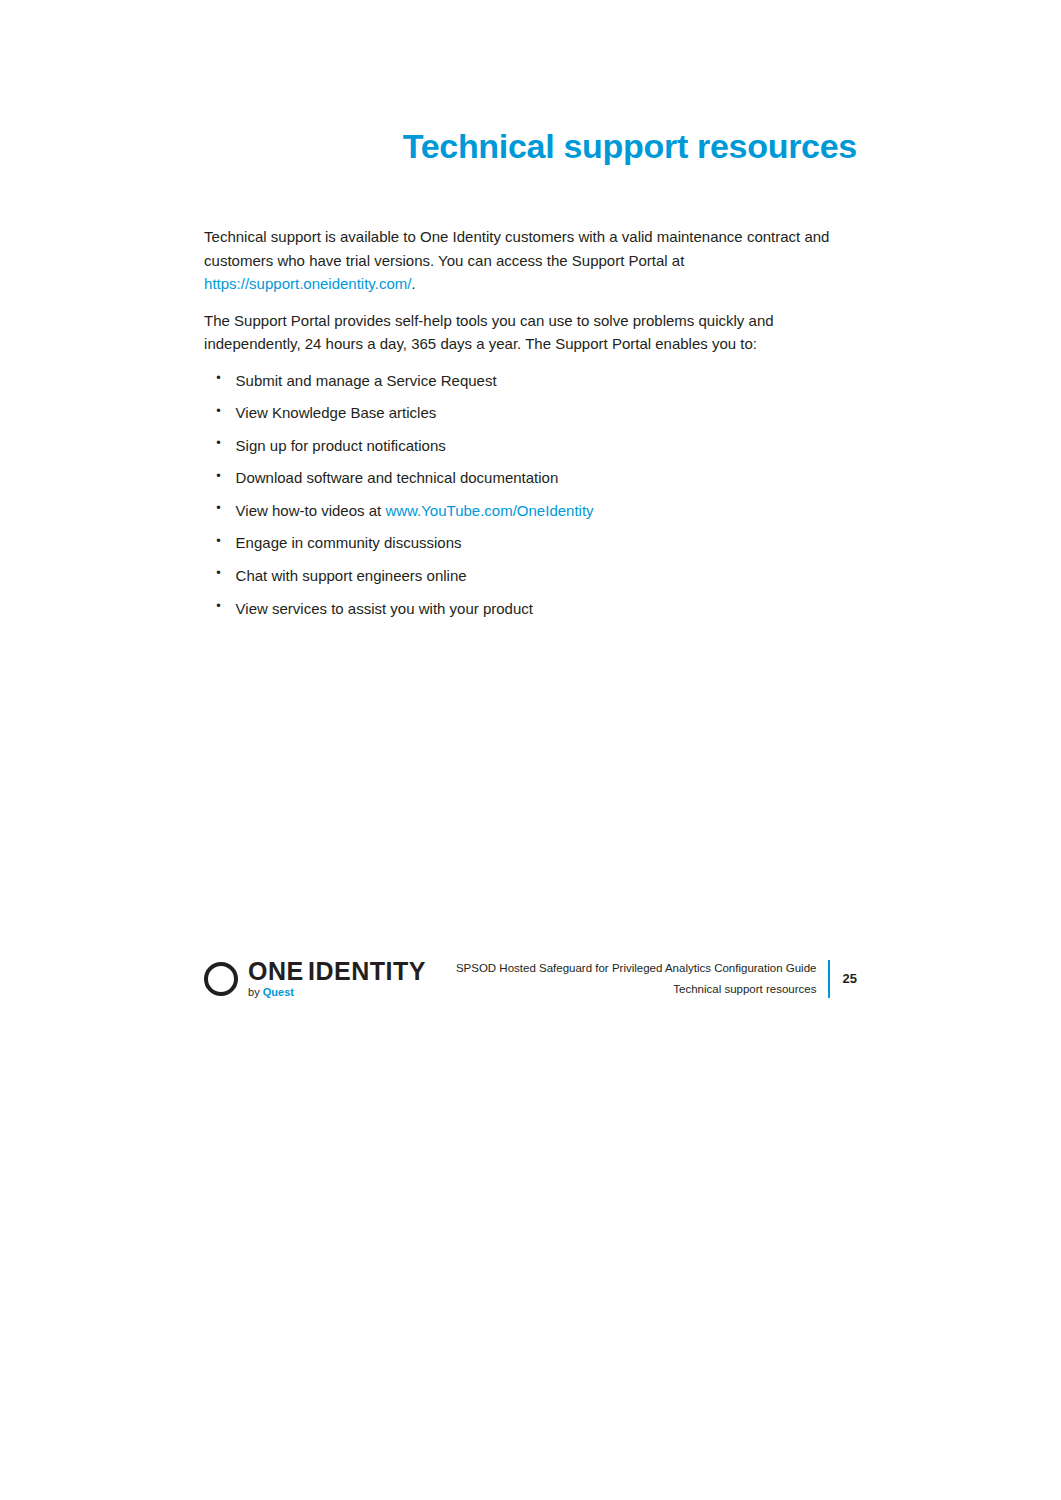Technical support resources
Technical support is available to One Identity customers with a valid maintenance contract and customers who have trial versions. You can access the Support Portal at https://support.oneidentity.com/.
The Support Portal provides self-help tools you can use to solve problems quickly and independently, 24 hours a day, 365 days a year. The Support Portal enables you to:
Submit and manage a Service Request
View Knowledge Base articles
Sign up for product notifications
Download software and technical documentation
View how-to videos at www.YouTube.com/OneIdentity
Engage in community discussions
Chat with support engineers online
View services to assist you with your product
ONE IDENTITY
by Quest
SPSOD Hosted Safeguard for Privileged Analytics Configuration Guide
Technical support resources
25